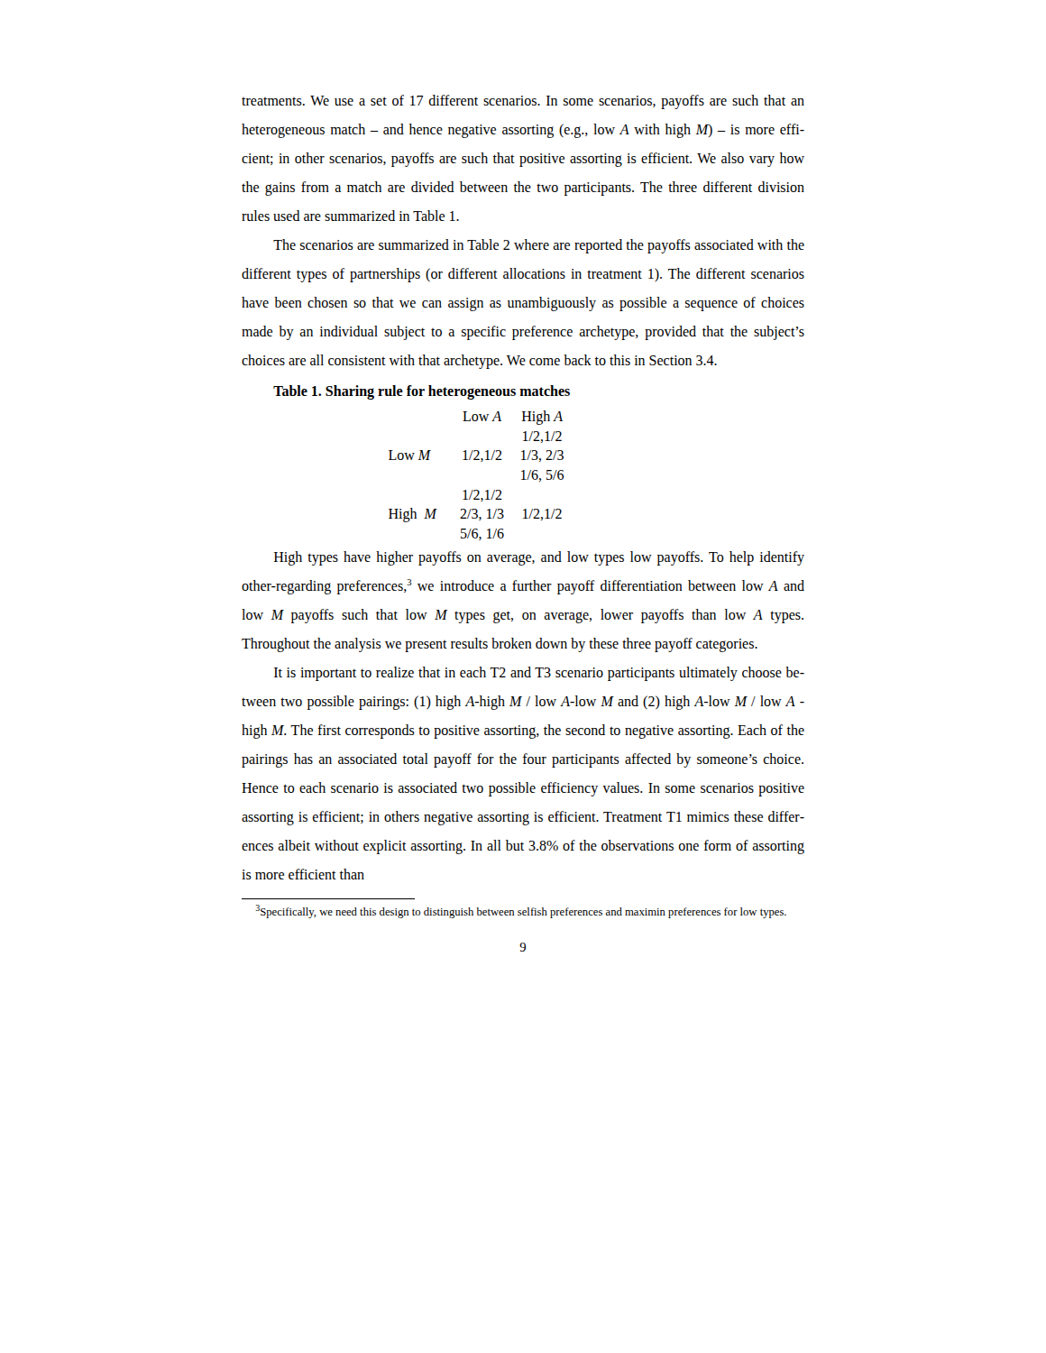treatments. We use a set of 17 different scenarios. In some scenarios, payoffs are such that an heterogeneous match – and hence negative assorting (e.g., low A with high M) – is more efficient; in other scenarios, payoffs are such that positive assorting is efficient. We also vary how the gains from a match are divided between the two participants. The three different division rules used are summarized in Table 1.
The scenarios are summarized in Table 2 where are reported the payoffs associated with the different types of partnerships (or different allocations in treatment 1). The different scenarios have been chosen so that we can assign as unambiguously as possible a sequence of choices made by an individual subject to a specific preference archetype, provided that the subject’s choices are all consistent with that archetype. We come back to this in Section 3.4.
Table 1. Sharing rule for heterogeneous matches
| | Low A | High A |
| | | 1/2,1/2 |
| Low M | 1/2,1/2 | 1/3, 2/3 |
| | | 1/6, 5/6 |
| | 1/2,1/2 | |
| High M | 2/3, 1/3 | 1/2,1/2 |
| | 5/6, 1/6 | |
High types have higher payoffs on average, and low types low payoffs. To help identify other-regarding preferences,3 we introduce a further payoff differentiation between low A and low M payoffs such that low M types get, on average, lower payoffs than low A types. Throughout the analysis we present results broken down by these three payoff categories.
It is important to realize that in each T2 and T3 scenario participants ultimately choose between two possible pairings: (1) high A-high M / low A-low M and (2) high A-low M / low A - high M. The first corresponds to positive assorting, the second to negative assorting. Each of the pairings has an associated total payoff for the four participants affected by someone’s choice. Hence to each scenario is associated two possible efficiency values. In some scenarios positive assorting is efficient; in others negative assorting is efficient. Treatment T1 mimics these differences albeit without explicit assorting. In all but 3.8% of the observations one form of assorting is more efficient than
3Specifically, we need this design to distinguish between selfish preferences and maximin preferences for low types.
9